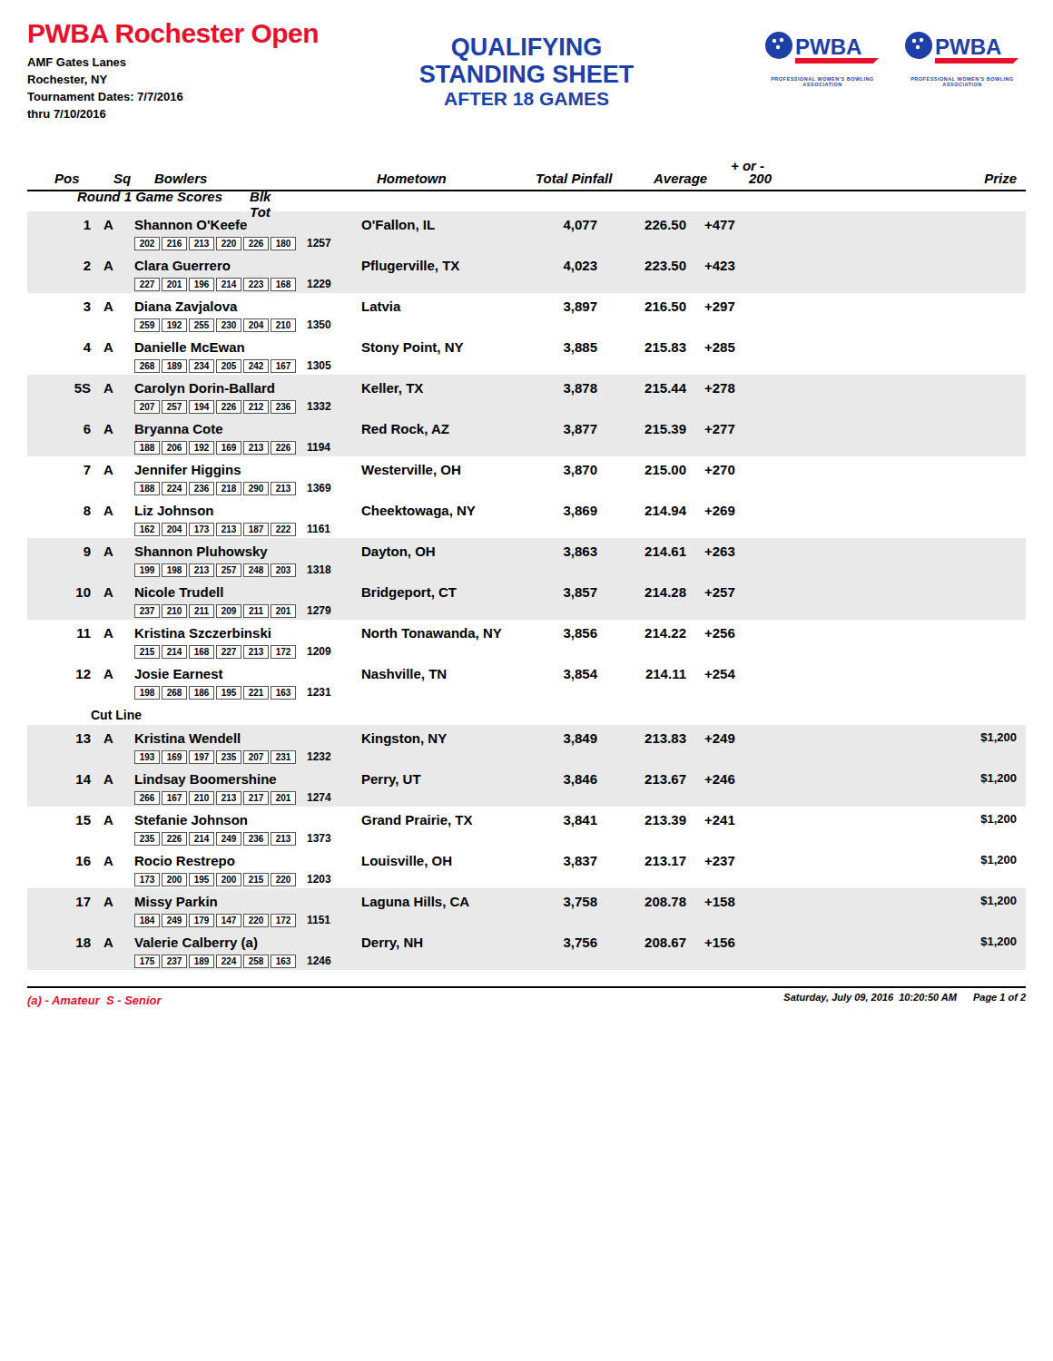PWBA Rochester Open
AMF Gates Lanes
Rochester, NY
Tournament Dates: 7/7/2016
thru 7/10/2016
QUALIFYING
STANDING SHEET
AFTER 18 GAMES
PWBA
PROFESSIONAL WOMEN'S BOWLING ASSOCIATION
PWBA
PROFESSIONAL WOMEN'S BOWLING ASSOCIATION
Pos Sq Bowlers Hometown Total Pinfall Average + or - 200 Prize Round 1 Game Scores Blk Tot
| 1 | A | Shannon O'Keefe 202 216 213 220 226 180 1257 | O'Fallon, IL | 4,077 | 226.50 | +477 | |
| 2 | A | Clara Guerrero 227 201 196 214 223 168 1229 | Pflugerville, TX | 4,023 | 223.50 | +423 | |
| 3 | A | Diana Zavjalova 259 192 255 230 204 210 1350 | Latvia | 3,897 | 216.50 | +297 | |
| 4 | A | Danielle McEwan 268 189 234 205 242 167 1305 | Stony Point, NY | 3,885 | 215.83 | +285 | |
| 5S | A | Carolyn Dorin-Ballard 207 257 194 226 212 236 1332 | Keller, TX | 3,878 | 215.44 | +278 | |
| 6 | A | Bryanna Cote 188 206 192 169 213 226 1194 | Red Rock, AZ | 3,877 | 215.39 | +277 | |
| 7 | A | Jennifer Higgins 188 224 236 218 290 213 1369 | Westerville, OH | 3,870 | 215.00 | +270 | |
| 8 | A | Liz Johnson 162 204 173 213 187 222 1161 | Cheektowaga, NY | 3,869 | 214.94 | +269 | |
| 9 | A | Shannon Pluhowsky 199 198 213 257 248 203 1318 | Dayton, OH | 3,863 | 214.61 | +263 | |
| 10 | A | Nicole Trudell 237 210 211 209 211 201 1279 | Bridgeport, CT | 3,857 | 214.28 | +257 | |
| 11 | A | Kristina Szczerbinski 215 214 168 227 213 172 1209 | North Tonawanda, NY | 3,856 | 214.22 | +256 | |
| 12 | A | Josie Earnest 198 268 186 195 221 163 1231 | Nashville, TN | 3,854 | 214.11 | +254 | |
| Cut Line |
| 13 | A | Kristina Wendell 193 169 197 235 207 231 1232 | Kingston, NY | 3,849 | 213.83 | +249 | $1,200 |
| 14 | A | Lindsay Boomershine 266 167 210 213 217 201 1274 | Perry, UT | 3,846 | 213.67 | +246 | $1,200 |
| 15 | A | Stefanie Johnson 235 226 214 249 236 213 1373 | Grand Prairie, TX | 3,841 | 213.39 | +241 | $1,200 |
| 16 | A | Rocio Restrepo 173 200 195 200 215 220 1203 | Louisville, OH | 3,837 | 213.17 | +237 | $1,200 |
| 17 | A | Missy Parkin 184 249 179 147 220 172 1151 | Laguna Hills, CA | 3,758 | 208.78 | +158 | $1,200 |
| 18 | A | Valerie Calberry (a) 175 237 189 224 258 163 1246 | Derry, NH | 3,756 | 208.67 | +156 | $1,200 |
(a) - Amateur S - Senior Saturday, July 09, 2016 10:20:50 AMPage 1 of 2